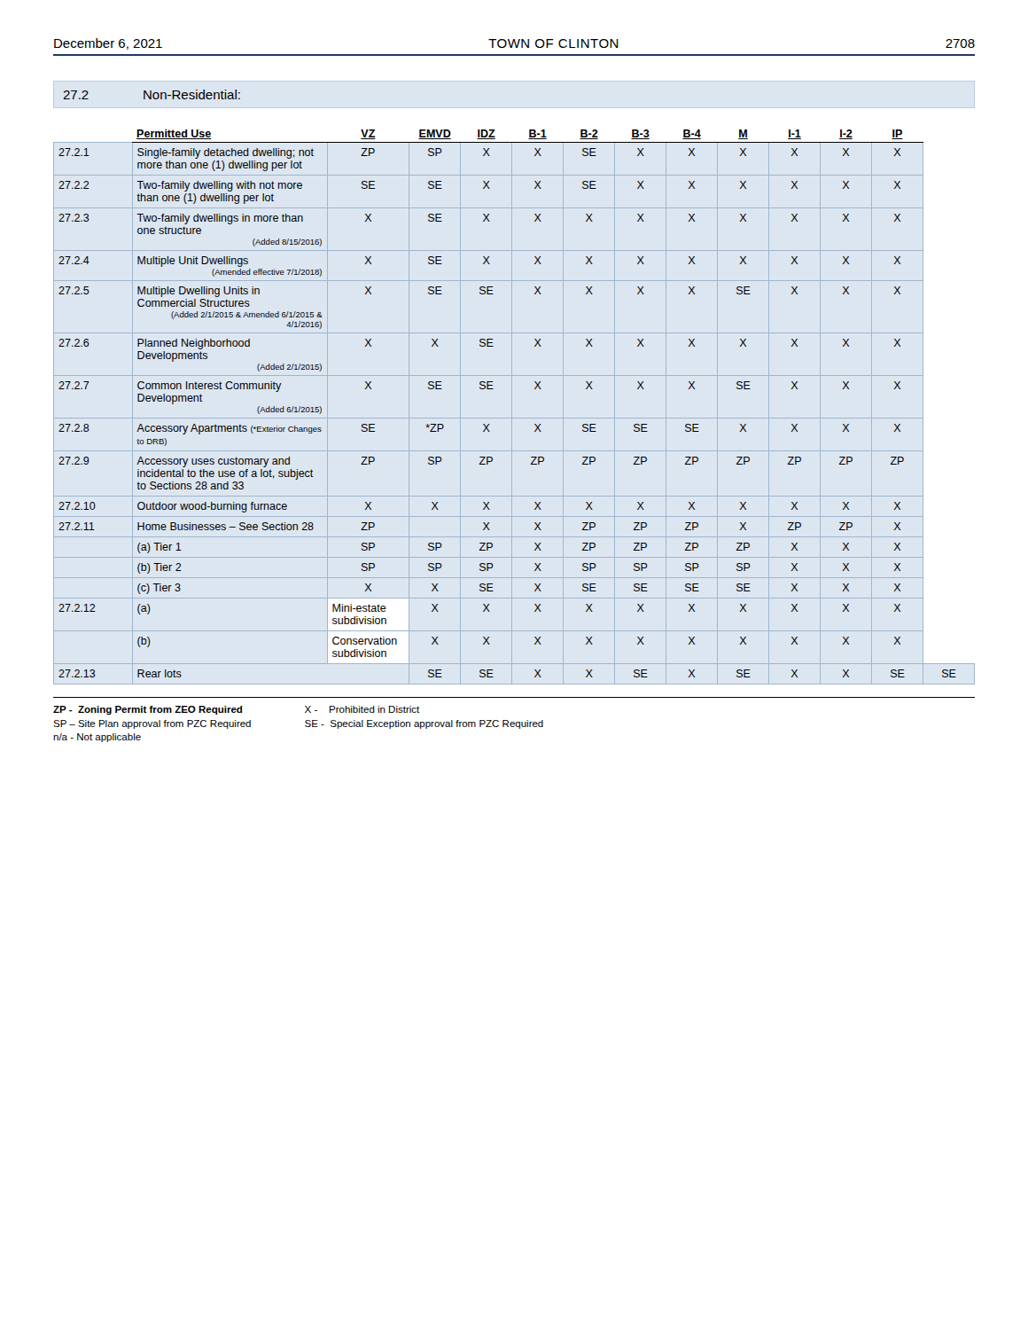December 6, 2021
TOWN OF CLINTON
2708
27.2 Non-Residential:
| | Permitted Use | VZ | EMVD | IDZ | B-1 | B-2 | B-3 | B-4 | M | I-1 | I-2 | IP |
| --- | --- | --- | --- | --- | --- | --- | --- | --- | --- | --- | --- | --- |
| 27.2.1 | Single-family detached dwelling; not more than one (1) dwelling per lot | ZP | SP | X | X | SE | X | X | X | X | X | X |
| 27.2.2 | Two-family dwelling with not more than one (1) dwelling per lot | SE | SE | X | X | SE | X | X | X | X | X | X |
| 27.2.3 | Two-family dwellings in more than one structure (Added 8/15/2016) | X | SE | X | X | X | X | X | X | X | X | X |
| 27.2.4 | Multiple Unit Dwellings (Amended effective 7/1/2018) | X | SE | X | X | X | X | X | X | X | X | X |
| 27.2.5 | Multiple Dwelling Units in Commercial Structures (Added 2/1/2015 & Amended 6/1/2015 & 4/1/2016) | X | SE | SE | X | X | X | X | SE | X | X | X |
| 27.2.6 | Planned Neighborhood Developments (Added 2/1/2015) | X | X | SE | X | X | X | X | X | X | X | X |
| 27.2.7 | Common Interest Community Development (Added 6/1/2015) | X | SE | SE | X | X | X | X | SE | X | X | X |
| 27.2.8 | Accessory Apartments (*Exterior Changes to DRB) | SE | *ZP | X | X | SE | SE | SE | X | X | X | X |
| 27.2.9 | Accessory uses customary and incidental to the use of a lot, subject to Sections 28 and 33 | ZP | SP | ZP | ZP | ZP | ZP | ZP | ZP | ZP | ZP | ZP |
| 27.2.10 | Outdoor wood-burning furnace | X | X | X | X | X | X | X | X | X | X | X |
| 27.2.11 | Home Businesses – See Section 28 | ZP | | X | X | ZP | ZP | ZP | X | ZP | ZP | X |
| | (a) Tier 1 | SP | SP | ZP | X | ZP | ZP | ZP | ZP | X | X | X |
| | (b) Tier 2 | SP | SP | SP | X | SP | SP | SP | SP | X | X | X |
| | (c) Tier 3 | X | X | SE | X | SE | SE | SE | SE | X | X | X |
| 27.2.12 | (a) | Mini-estate subdivision | X | X | X | X | X | X | X | X | X | X |
| | (b) | Conservation subdivision | X | X | X | X | X | X | X | X | X | X |
| 27.2.13 | Rear lots | SE | SE | X | X | SE | X | SE | X | X | SE | SE |
ZP - Zoning Permit from ZEO Required
SP – Site Plan approval from PZC Required
n/a - Not applicable
X - Prohibited in District
SE - Special Exception approval from PZC Required